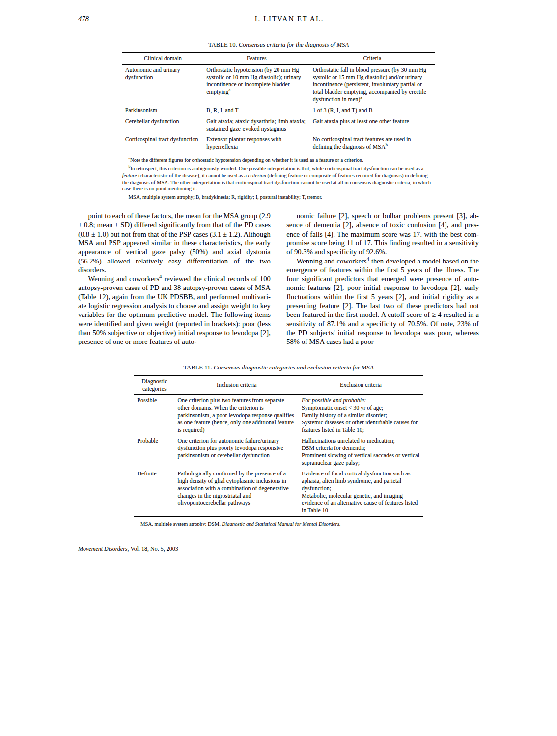478 I. LITVAN ET AL.
TABLE 10. Consensus criteria for the diagnosis of MSA
| Clinical domain | Features | Criteria |
| --- | --- | --- |
| Autonomic and urinary dysfunction | Orthostatic hypotension (by 20 mm Hg systolic or 10 mm Hg diastolic); urinary incontinence or incomplete bladder emptying a | Orthostatic fall in blood pressure (by 30 mm Hg systolic or 15 mm Hg diastolic) and/or urinary incontinence (persistent, involuntary partial or total bladder emptying, accompanied by erectile dysfunction in men) a |
| Parkinsonism | B, R, I, and T | 1 of 3 (R, I, and T) and B |
| Cerebellar dysfunction | Gait ataxia; ataxic dysarthria; limb ataxia; sustained gaze-evoked nystagmus | Gait ataxia plus at least one other feature |
| Corticospinal tract dysfunction | Extensor plantar responses with hyperreflexia | No corticospinal tract features are used in defining the diagnosis of MSA b |
aNote the different figures for orthostatic hypotension depending on whether it is used as a feature or a criterion.
bIn retrospect, this criterion is ambiguously worded. One possible interpretation is that, while corticospinal tract dysfunction can be used as a feature (characteristic of the disease), it cannot be used as a criterion (defining feature or composite of features required for diagnosis) in defining the diagnosis of MSA. The other interpretation is that corticospinal tract dysfunction cannot be used at all in consensus diagnostic criteria, in which case there is no point mentioning it.
MSA, multiple system atrophy; B, bradykinesia; R, rigidity; I, postural instability; T, tremor.
point to each of these factors, the mean for the MSA group (2.9 ± 0.8; mean ± SD) differed significantly from that of the PD cases (0.8 ± 1.0) but not from that of the PSP cases (3.1 ± 1.2). Although MSA and PSP appeared similar in these characteristics, the early appearance of vertical gaze palsy (50%) and axial dystonia (56.2%) allowed relatively easy differentiation of the two disorders.
Wenning and coworkers4 reviewed the clinical records of 100 autopsy-proven cases of PD and 38 autopsy-proven cases of MSA (Table 12), again from the UK PDSBB, and performed multivariate logistic regression analysis to choose and assign weight to key variables for the optimum predictive model. The following items were identified and given weight (reported in brackets): poor (less than 50% subjective or objective) initial response to levodopa [2], presence of one or more features of auto-
nomic failure [2], speech or bulbar problems present [3], absence of dementia [2], absence of toxic confusion [4], and presence of falls [4]. The maximum score was 17, with the best compromise score being 11 of 17. This finding resulted in a sensitivity of 90.3% and specificity of 92.6%.
Wenning and coworkers4 then developed a model based on the emergence of features within the first 5 years of the illness. The four significant predictors that emerged were presence of autonomic features [2], poor initial response to levodopa [2], early fluctuations within the first 5 years [2], and initial rigidity as a presenting feature [2]. The last two of these predictors had not been featured in the first model. A cutoff score of ≥ 4 resulted in a sensitivity of 87.1% and a specificity of 70.5%. Of note, 23% of the PD subjects' initial response to levodopa was poor, whereas 58% of MSA cases had a poor
TABLE 11. Consensus diagnostic categories and exclusion criteria for MSA
| Diagnostic categories | Inclusion criteria | Exclusion criteria |
| --- | --- | --- |
| Possible | One criterion plus two features from separate other domains. When the criterion is parkinsonism, a poor levodopa response qualifies as one feature (hence, only one additional feature is required) | For possible and probable: Symptomatic onset < 30 yr of age; Family history of a similar disorder; Systemic diseases or other identifiable causes for features listed in Table 10; |
| Probable | One criterion for autonomic failure/urinary dysfunction plus poorly levodopa responsive parkinsonism or cerebellar dysfunction | Hallucinations unrelated to medication; DSM criteria for dementia; Prominent slowing of vertical saccades or vertical supranuclear gaze palsy; |
| Definite | Pathologically confirmed by the presence of a high density of glial cytoplasmic inclusions in association with a combination of degenerative changes in the nigrostriatal and olivopontocerebellar pathways | Evidence of focal cortical dysfunction such as aphasia, alien limb syndrome, and parietal dysfunction; Metabolic, molecular genetic, and imaging evidence of an alternative cause of features listed in Table 10 |
MSA, multiple system atrophy; DSM, Diagnostic and Statistical Manual for Mental Disorders.
Movement Disorders, Vol. 18, No. 5, 2003